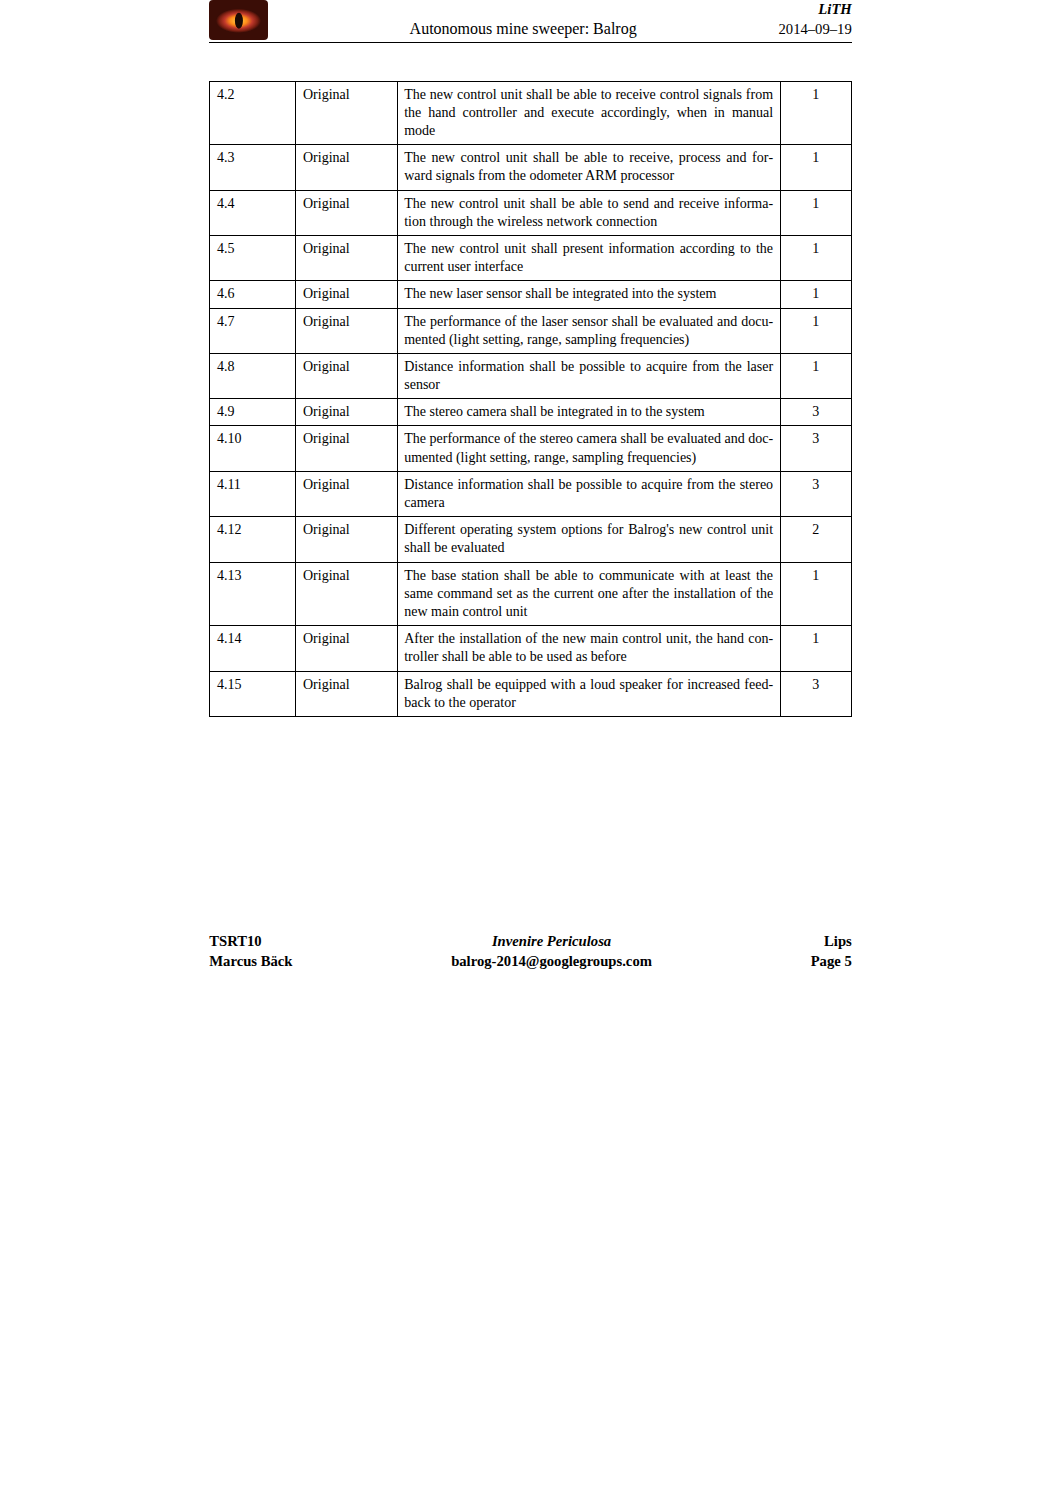Autonomous mine sweeper: Balrog
LiTH
2014–09–19
| 4.2 | Original | The new control unit shall be able to receive control signals from the hand controller and execute accordingly, when in manual mode | 1 |
| 4.3 | Original | The new control unit shall be able to receive, process and forward signals from the odometer ARM processor | 1 |
| 4.4 | Original | The new control unit shall be able to send and receive information through the wireless network connection | 1 |
| 4.5 | Original | The new control unit shall present information according to the current user interface | 1 |
| 4.6 | Original | The new laser sensor shall be integrated into the system | 1 |
| 4.7 | Original | The performance of the laser sensor shall be evaluated and documented (light setting, range, sampling frequencies) | 1 |
| 4.8 | Original | Distance information shall be possible to acquire from the laser sensor | 1 |
| 4.9 | Original | The stereo camera shall be integrated in to the system | 3 |
| 4.10 | Original | The performance of the stereo camera shall be evaluated and documented (light setting, range, sampling frequencies) | 3 |
| 4.11 | Original | Distance information shall be possible to acquire from the stereo camera | 3 |
| 4.12 | Original | Different operating system options for Balrog's new control unit shall be evaluated | 2 |
| 4.13 | Original | The base station shall be able to communicate with at least the same command set as the current one after the installation of the new main control unit | 1 |
| 4.14 | Original | After the installation of the new main control unit, the hand controller shall be able to be used as before | 1 |
| 4.15 | Original | Balrog shall be equipped with a loud speaker for increased feedback to the operator | 3 |
TSRT10
Marcus Bäck
Invenire Periculosa
balrog-2014@googlegroups.com
Lips
Page 5